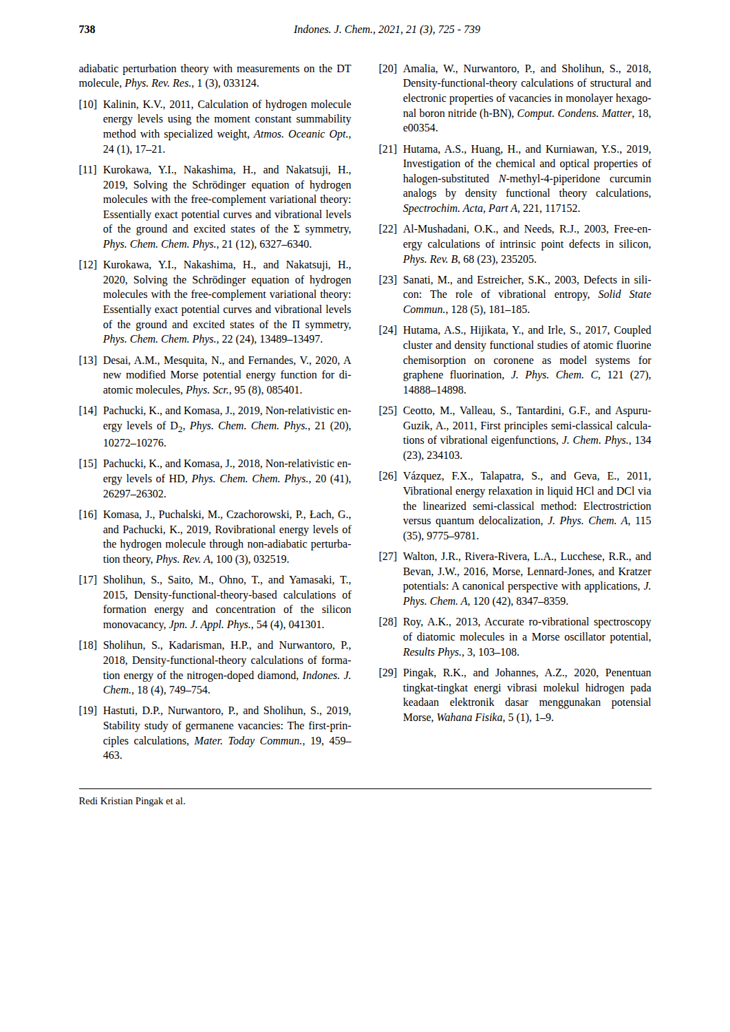738 Indones. J. Chem., 2021, 21 (3), 725 - 739
adiabatic perturbation theory with measurements on the DT molecule, Phys. Rev. Res., 1 (3), 033124.
Kalinin, K.V., 2011, Calculation of hydrogen molecule energy levels using the moment constant summability method with specialized weight, Atmos. Oceanic Opt., 24 (1), 17–21.
Kurokawa, Y.I., Nakashima, H., and Nakatsuji, H., 2019, Solving the Schrödinger equation of hydrogen molecules with the free-complement variational theory: Essentially exact potential curves and vibrational levels of the ground and excited states of the Σ symmetry, Phys. Chem. Chem. Phys., 21 (12), 6327–6340.
Kurokawa, Y.I., Nakashima, H., and Nakatsuji, H., 2020, Solving the Schrödinger equation of hydrogen molecules with the free-complement variational theory: Essentially exact potential curves and vibrational levels of the ground and excited states of the Π symmetry, Phys. Chem. Chem. Phys., 22 (24), 13489–13497.
Desai, A.M., Mesquita, N., and Fernandes, V., 2020, A new modified Morse potential energy function for diatomic molecules, Phys. Scr., 95 (8), 085401.
Pachucki, K., and Komasa, J., 2019, Non-relativistic energy levels of D2, Phys. Chem. Chem. Phys., 21 (20), 10272–10276.
Pachucki, K., and Komasa, J., 2018, Non-relativistic energy levels of HD, Phys. Chem. Chem. Phys., 20 (41), 26297–26302.
Komasa, J., Puchalski, M., Czachorowski, P., Łach, G., and Pachucki, K., 2019, Rovibrational energy levels of the hydrogen molecule through non-adiabatic perturbation theory, Phys. Rev. A, 100 (3), 032519.
Sholihun, S., Saito, M., Ohno, T., and Yamasaki, T., 2015, Density-functional-theory-based calculations of formation energy and concentration of the silicon monovacancy, Jpn. J. Appl. Phys., 54 (4), 041301.
Sholihun, S., Kadarisman, H.P., and Nurwantoro, P., 2018, Density-functional-theory calculations of formation energy of the nitrogen-doped diamond, Indones. J. Chem., 18 (4), 749–754.
Hastuti, D.P., Nurwantoro, P., and Sholihun, S., 2019, Stability study of germanene vacancies: The first-principles calculations, Mater. Today Commun., 19, 459–463.
Amalia, W., Nurwantoro, P., and Sholihun, S., 2018, Density-functional-theory calculations of structural and electronic properties of vacancies in monolayer hexagonal boron nitride (h-BN), Comput. Condens. Matter, 18, e00354.
Hutama, A.S., Huang, H., and Kurniawan, Y.S., 2019, Investigation of the chemical and optical properties of halogen-substituted N-methyl-4-piperidone curcumin analogs by density functional theory calculations, Spectrochim. Acta, Part A, 221, 117152.
Al-Mushadani, O.K., and Needs, R.J., 2003, Free-energy calculations of intrinsic point defects in silicon, Phys. Rev. B, 68 (23), 235205.
Sanati, M., and Estreicher, S.K., 2003, Defects in silicon: The role of vibrational entropy, Solid State Commun., 128 (5), 181–185.
Hutama, A.S., Hijikata, Y., and Irle, S., 2017, Coupled cluster and density functional studies of atomic fluorine chemisorption on coronene as model systems for graphene fluorination, J. Phys. Chem. C, 121 (27), 14888–14898.
Ceotto, M., Valleau, S., Tantardini, G.F., and Aspuru-Guzik, A., 2011, First principles semi-classical calculations of vibrational eigenfunctions, J. Chem. Phys., 134 (23), 234103.
Vázquez, F.X., Talapatra, S., and Geva, E., 2011, Vibrational energy relaxation in liquid HCl and DCl via the linearized semi-classical method: Electrostriction versus quantum delocalization, J. Phys. Chem. A, 115 (35), 9775–9781.
Walton, J.R., Rivera-Rivera, L.A., Lucchese, R.R., and Bevan, J.W., 2016, Morse, Lennard-Jones, and Kratzer potentials: A canonical perspective with applications, J. Phys. Chem. A, 120 (42), 8347–8359.
Roy, A.K., 2013, Accurate ro-vibrational spectroscopy of diatomic molecules in a Morse oscillator potential, Results Phys., 3, 103–108.
Pingak, R.K., and Johannes, A.Z., 2020, Penentuan tingkat-tingkat energi vibrasi molekul hidrogen pada keadaan elektronik dasar menggunakan potensial Morse, Wahana Fisika, 5 (1), 1–9.
Redi Kristian Pingak et al.